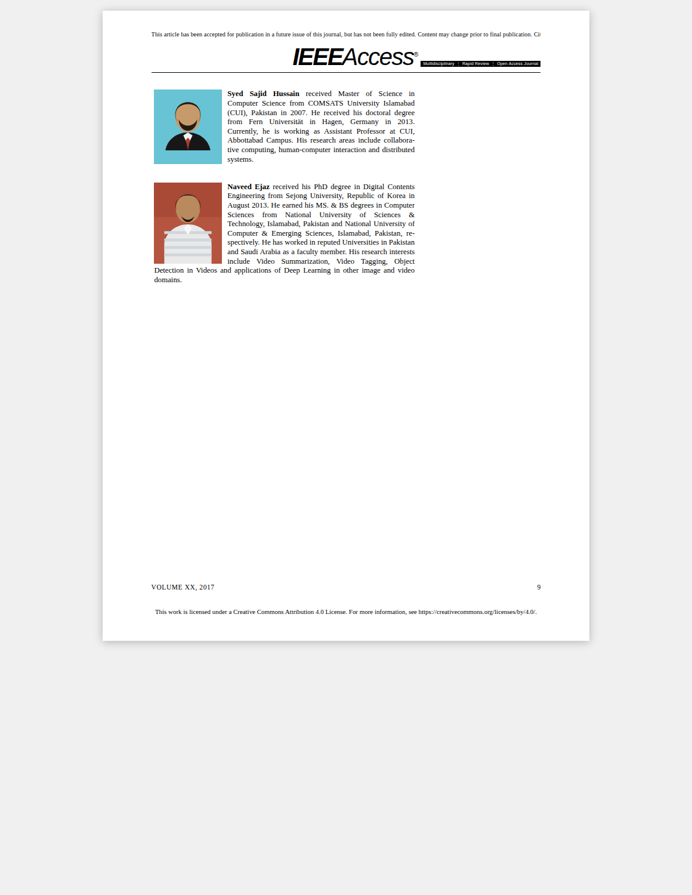This article has been accepted for publication in a future issue of this journal, but has not been fully edited. Content may change prior to final publication. Citation information: DOI 10.1109/ACCESS.2020.3024113, IEEE Access
IEEE Access®
Multidisciplinary⋮Rapid Review⋮Open Access Journal
Syed Sajid Hussain received Master of Science in Computer Science from COMSATS University Islamabad (CUI), Pakistan in 2007. He received his doctoral degree from Fern Universität in Hagen, Germany in 2013. Currently, he is working as Assistant Professor at CUI, Abbottabad Campus. His research areas include collaborative computing, human-computer interaction and distributed systems.
Naveed Ejaz received his PhD degree in Digital Contents Engineering from Sejong University, Republic of Korea in August 2013. He earned his MS. & BS degrees in Computer Sciences from National University of Sciences & Technology, Islamabad, Pakistan and National University of Computer & Emerging Sciences, Islamabad, Pakistan, respectively. He has worked in reputed Universities in Pakistan and Saudi Arabia as a faculty member. His research interests include Video Summarization, Video Tagging, Object Detection in Videos and applications of Deep Learning in other image and video domains.
VOLUME XX, 2017 9
This work is licensed under a Creative Commons Attribution 4.0 License. For more information, see https://creativecommons.org/licenses/by/4.0/.